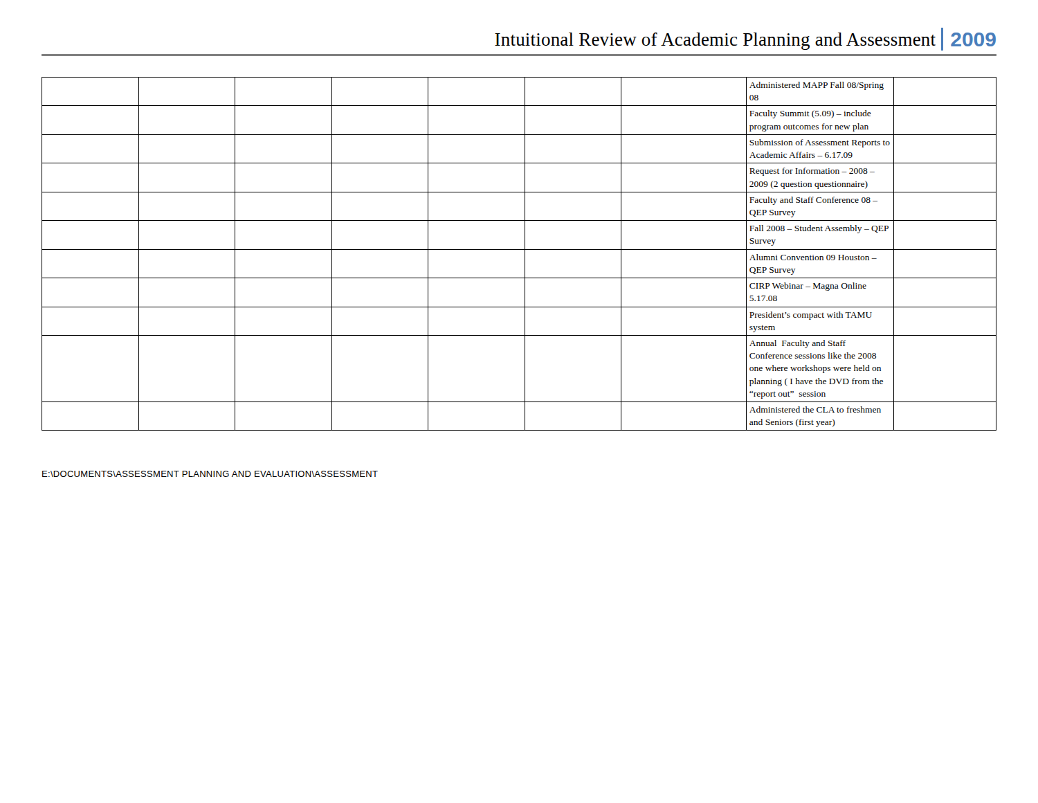Intuitional Review of Academic Planning and Assessment 2009
| | | | | | | | Administered MAPP Fall 08/Spring 08 | |
| | | | | | | | Faculty Summit (5.09) – include program outcomes for new plan | |
| | | | | | | | Submission of Assessment Reports to Academic Affairs – 6.17.09 | |
| | | | | | | | Request for Information – 2008 – 2009 (2 question questionnaire) | |
| | | | | | | | Faculty and Staff Conference 08 – QEP Survey | |
| | | | | | | | Fall 2008 – Student Assembly – QEP Survey | |
| | | | | | | | Alumni Convention 09 Houston – QEP Survey | |
| | | | | | | | CIRP Webinar – Magna Online 5.17.08 | |
| | | | | | | | President’s compact with TAMU system | |
| | | | | | | | Annual Faculty and Staff Conference sessions like the 2008 one where workshops were held on planning ( I have the DVD from the “report out” session | |
| | | | | | | | Administered the CLA to freshmen and Seniors (first year) | |
E:\DOCUMENTS\ASSESSMENT PLANNING AND EVALUATION\ASSESSMENT